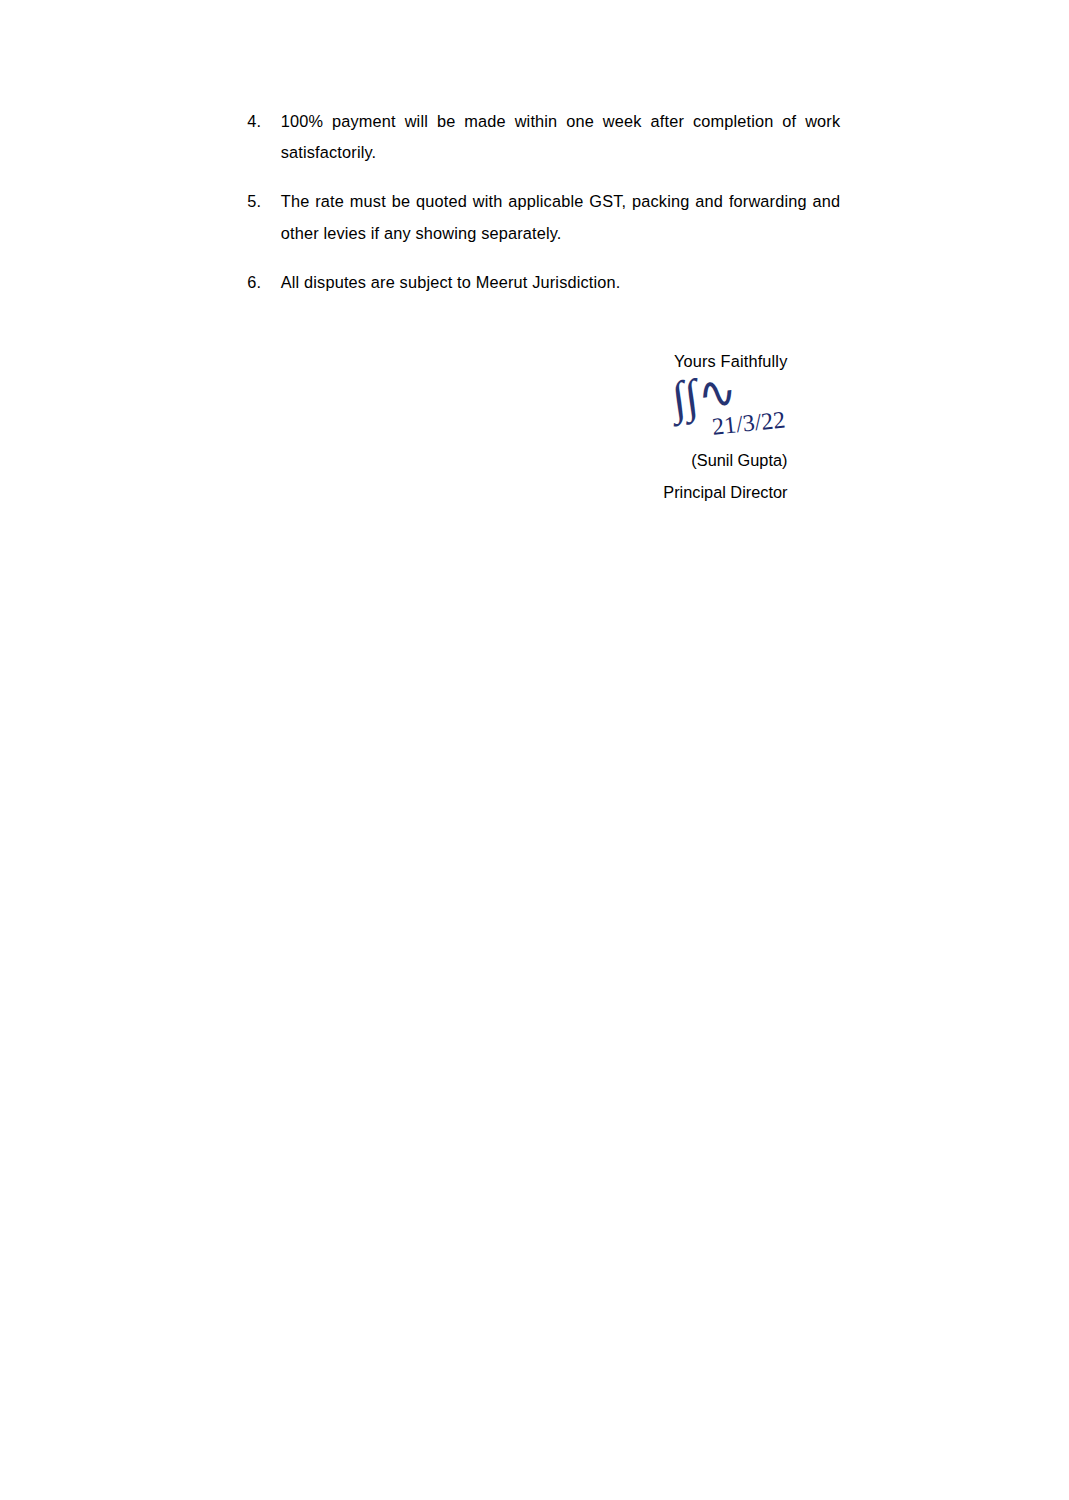4. 100% payment will be made within one week after completion of work satisfactorily.
5. The rate must be quoted with applicable GST, packing and forwarding and other levies if any showing separately.
6. All disputes are subject to Meerut Jurisdiction.
Yours Faithfully
∫∫∿ 21/3/22
(Sunil Gupta)
Principal Director